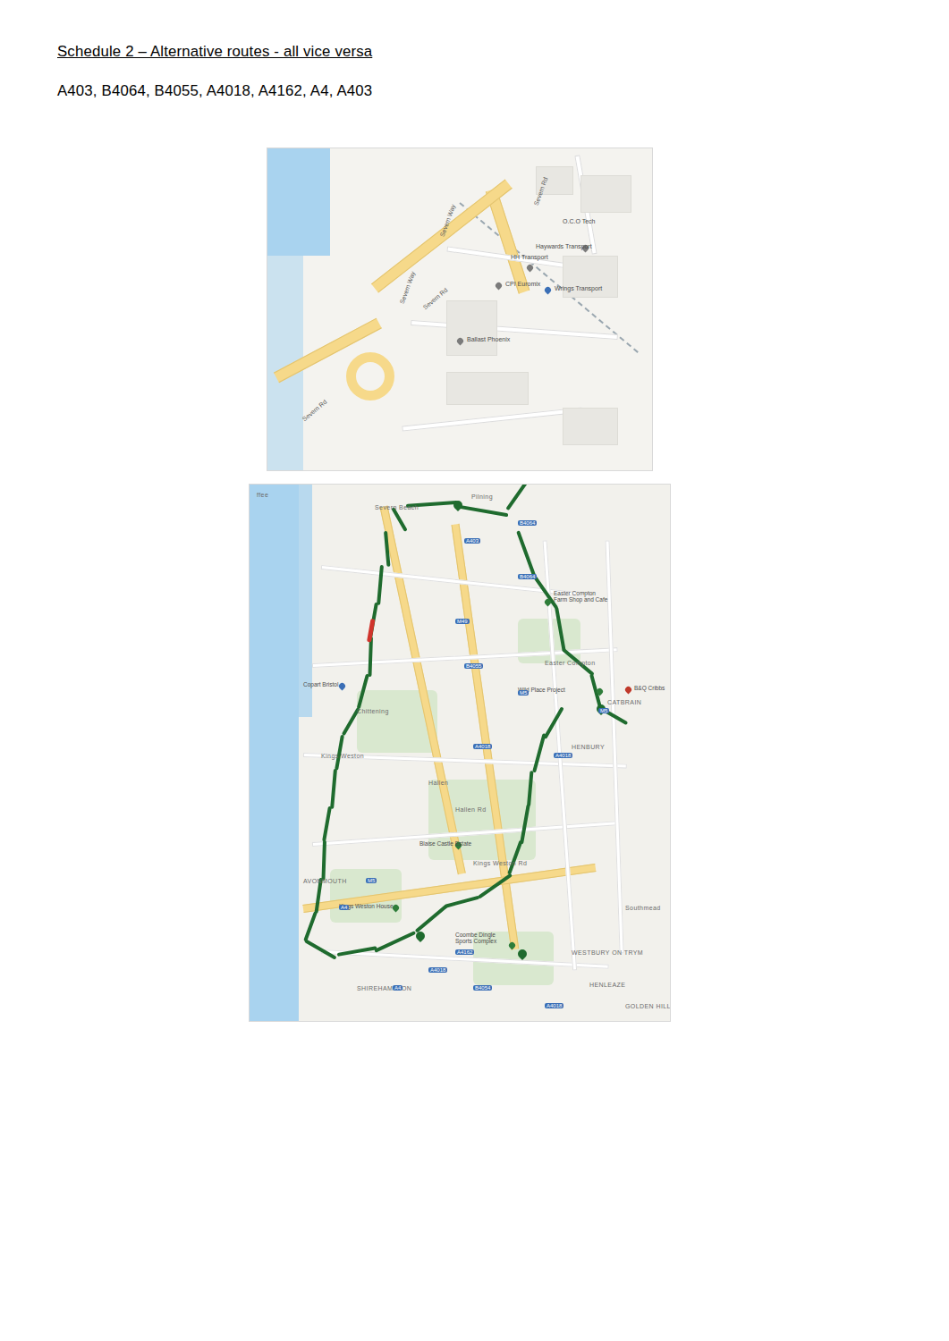Schedule 2 – Alternative routes - all vice versa
A403, B4064, B4055, A4018, A4162, A4, A403
Severn Rd
Severn Rd
Severn Rd
Severn Way
Severn Way
CPI Euromix
HH Transport
Wrings Transport
Haywards Transport
O.C.O Tech
Ballast Phoenix
Pilning
Severn Beach
ffee
Easter Compton
CATBRAIN
HENBURY
Hallen
AVONMOUTH
SHIREHAMPTON
WESTBURY ON TRYM
HENLEAZE
Southmead
GOLDEN HILL
Easter Compton
Farm Shop and Cafe
Wild Place Project
B&Q Cribbs
Copart Bristol
Blaise Castle Estate
Kings Weston House
Coombe Dingle
Sports Complex
Chittening
Kings Weston
Hallen Rd
Kings Weston Rd
A403
M49
B4055
M5
M5
A4018
A4018
M5
A4
A4162
A4018
B4054
A4
A4018
B4064
B4064